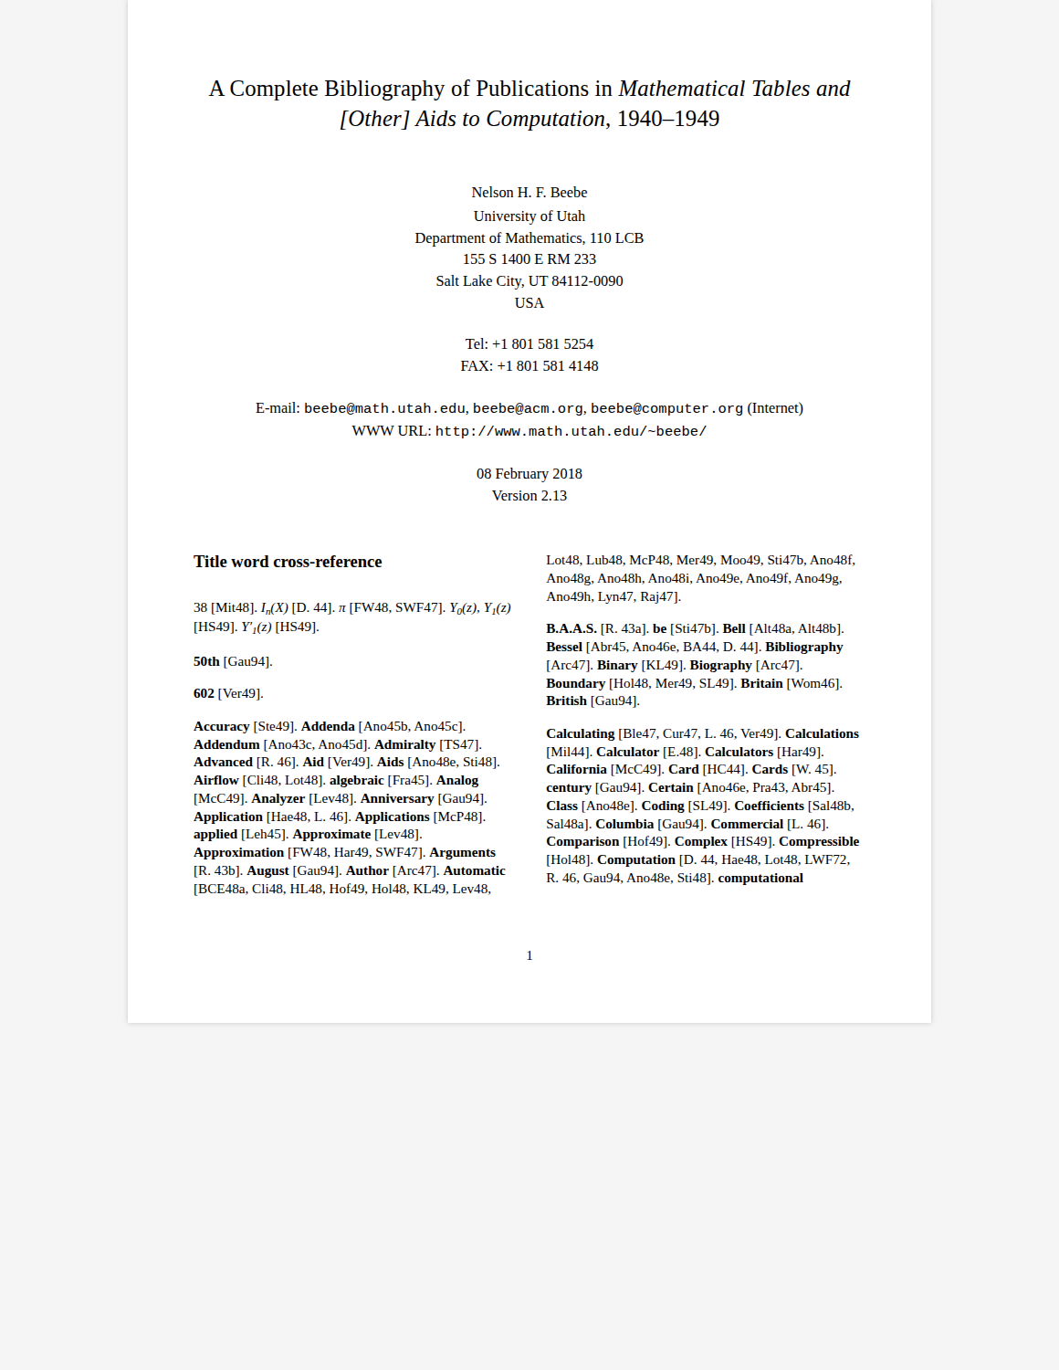A Complete Bibliography of Publications in Mathematical Tables and [Other] Aids to Computation, 1940–1949
Nelson H. F. Beebe
University of Utah
Department of Mathematics, 110 LCB
155 S 1400 E RM 233
Salt Lake City, UT 84112-0090
USA
Tel: +1 801 581 5254
FAX: +1 801 581 4148
E-mail: beebe@math.utah.edu, beebe@acm.org, beebe@computer.org (Internet)
WWW URL: http://www.math.utah.edu/~beebe/
08 February 2018
Version 2.13
Title word cross-reference
38 [Mit48]. In(X) [D. 44]. π [FW48, SWF47]. Y0(z), Y1(z) [HS49]. Y′1(z) [HS49].
50th [Gau94].
602 [Ver49].
Accuracy [Ste49]. Addenda [Ano45b, Ano45c]. Addendum [Ano43c, Ano45d]. Admiralty [TS47]. Advanced [R. 46]. Aid [Ver49]. Aids [Ano48e, Sti48]. Airflow [Cli48, Lot48]. algebraic [Fra45]. Analog [McC49]. Analyzer [Lev48]. Anniversary [Gau94]. Application [Hae48, L. 46]. Applications [McP48]. applied [Leh45]. Approximate [Lev48]. Approximation [FW48, Har49, SWF47]. Arguments [R. 43b]. August [Gau94]. Author [Arc47]. Automatic [BCE48a, Cli48, HL48, Hof49, Hol48, KL49, Lev48, Lot48, Lub48, McP48, Mer49, Moo49, Sti47b, Ano48f, Ano48g, Ano48h, Ano48i, Ano49e, Ano49f, Ano49g, Ano49h, Lyn47, Raj47].
B.A.A.S. [R. 43a]. be [Sti47b]. Bell [Alt48a, Alt48b]. Bessel [Abr45, Ano46e, BA44, D. 44]. Bibliography [Arc47]. Binary [KL49]. Biography [Arc47]. Boundary [Hol48, Mer49, SL49]. Britain [Wom46]. British [Gau94].
Calculating [Ble47, Cur47, L. 46, Ver49]. Calculations [Mil44]. Calculator [E.48]. Calculators [Har49]. California [McC49]. Card [HC44]. Cards [W. 45]. century [Gau94]. Certain [Ano46e, Pra43, Abr45]. Class [Ano48e]. Coding [SL49]. Coefficients [Sal48b, Sal48a]. Columbia [Gau94]. Commercial [L. 46]. Comparison [Hof49]. Complex [HS49]. Compressible [Hol48]. Computation [D. 44, Hae48, Lot48, LWF72, R. 46, Gau94, Ano48e, Sti48]. computational
1